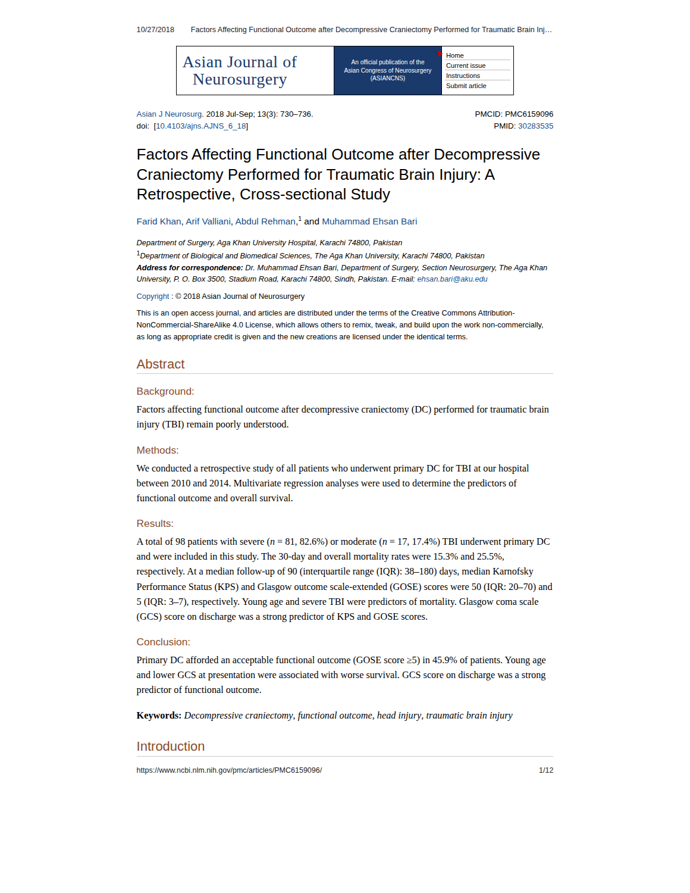10/27/2018
Factors Affecting Functional Outcome after Decompressive Craniectomy Performed for Traumatic Brain Injury: A Retrospective, Cross-s…
Asian Journal of Neurosurgery
An official publication of the
Asian Congress of Neurosurgery
(ASIANCNS)
➤
Home
Current issue
Instructions
Submit article
Asian J Neurosurg. 2018 Jul-Sep; 13(3): 730–736.
doi: [10.4103/ajns.AJNS_6_18]
PMCID: PMC6159096
PMID: 30283535
Factors Affecting Functional Outcome after Decompressive Craniectomy Performed for Traumatic Brain Injury: A Retrospective, Cross-sectional Study
Farid Khan, Arif Valliani, Abdul Rehman,1 and Muhammad Ehsan Bari
Department of Surgery, Aga Khan University Hospital, Karachi 74800, Pakistan
1Department of Biological and Biomedical Sciences, The Aga Khan University, Karachi 74800, Pakistan
Address for correspondence: Dr. Muhammad Ehsan Bari, Department of Surgery, Section Neurosurgery, The Aga Khan University, P. O. Box 3500, Stadium Road, Karachi 74800, Sindh, Pakistan. E-mail: ehsan.bari@aku.edu
Copyright : © 2018 Asian Journal of Neurosurgery
This is an open access journal, and articles are distributed under the terms of the Creative Commons Attribution-NonCommercial-ShareAlike 4.0 License, which allows others to remix, tweak, and build upon the work non-commercially, as long as appropriate credit is given and the new creations are licensed under the identical terms.
Abstract
Background:
Factors affecting functional outcome after decompressive craniectomy (DC) performed for traumatic brain injury (TBI) remain poorly understood.
Methods:
We conducted a retrospective study of all patients who underwent primary DC for TBI at our hospital between 2010 and 2014. Multivariate regression analyses were used to determine the predictors of functional outcome and overall survival.
Results:
A total of 98 patients with severe (n = 81, 82.6%) or moderate (n = 17, 17.4%) TBI underwent primary DC and were included in this study. The 30-day and overall mortality rates were 15.3% and 25.5%, respectively. At a median follow-up of 90 (interquartile range (IQR): 38–180) days, median Karnofsky Performance Status (KPS) and Glasgow outcome scale-extended (GOSE) scores were 50 (IQR: 20–70) and 5 (IQR: 3–7), respectively. Young age and severe TBI were predictors of mortality. Glasgow coma scale (GCS) score on discharge was a strong predictor of KPS and GOSE scores.
Conclusion:
Primary DC afforded an acceptable functional outcome (GOSE score ≥5) in 45.9% of patients. Young age and lower GCS at presentation were associated with worse survival. GCS score on discharge was a strong predictor of functional outcome.
Keywords: Decompressive craniectomy, functional outcome, head injury, traumatic brain injury
Introduction
https://www.ncbi.nlm.nih.gov/pmc/articles/PMC6159096/
1/12